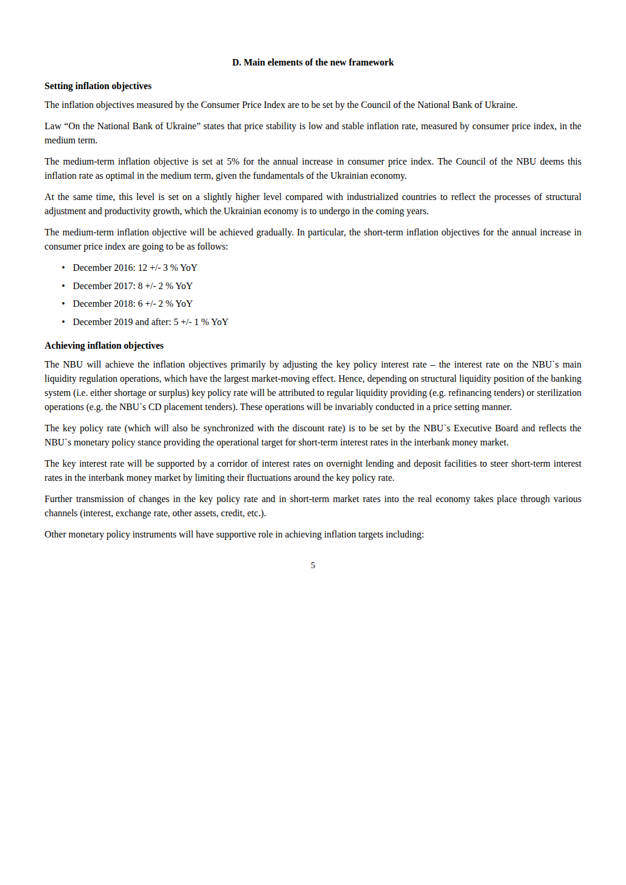D. Main elements of the new framework
Setting inflation objectives
The inflation objectives measured by the Consumer Price Index are to be set by the Council of the National Bank of Ukraine.
Law “On the National Bank of Ukraine” states that price stability is low and stable inflation rate, measured by consumer price index, in the medium term.
The medium-term inflation objective is set at 5% for the annual increase in consumer price index. The Council of the NBU deems this inflation rate as optimal in the medium term, given the fundamentals of the Ukrainian economy.
At the same time, this level is set on a slightly higher level compared with industrialized countries to reflect the processes of structural adjustment and productivity growth, which the Ukrainian economy is to undergo in the coming years.
The medium-term inflation objective will be achieved gradually. In particular, the short-term inflation objectives for the annual increase in consumer price index are going to be as follows:
December 2016: 12 +/- 3 % YoY
December 2017: 8 +/- 2 % YoY
December 2018: 6 +/- 2 % YoY
December 2019 and after: 5 +/- 1 % YoY
Achieving inflation objectives
The NBU will achieve the inflation objectives primarily by adjusting the key policy interest rate – the interest rate on the NBU`s main liquidity regulation operations, which have the largest market-moving effect. Hence, depending on structural liquidity position of the banking system (i.e. either shortage or surplus) key policy rate will be attributed to regular liquidity providing (e.g. refinancing tenders) or sterilization operations (e.g. the NBU`s CD placement tenders). These operations will be invariably conducted in a price setting manner.
The key policy rate (which will also be synchronized with the discount rate) is to be set by the NBU`s Executive Board and reflects the NBU`s monetary policy stance providing the operational target for short-term interest rates in the interbank money market.
The key interest rate will be supported by a corridor of interest rates on overnight lending and deposit facilities to steer short-term interest rates in the interbank money market by limiting their fluctuations around the key policy rate.
Further transmission of changes in the key policy rate and in short-term market rates into the real economy takes place through various channels (interest, exchange rate, other assets, credit, etc.).
Other monetary policy instruments will have supportive role in achieving inflation targets including:
5